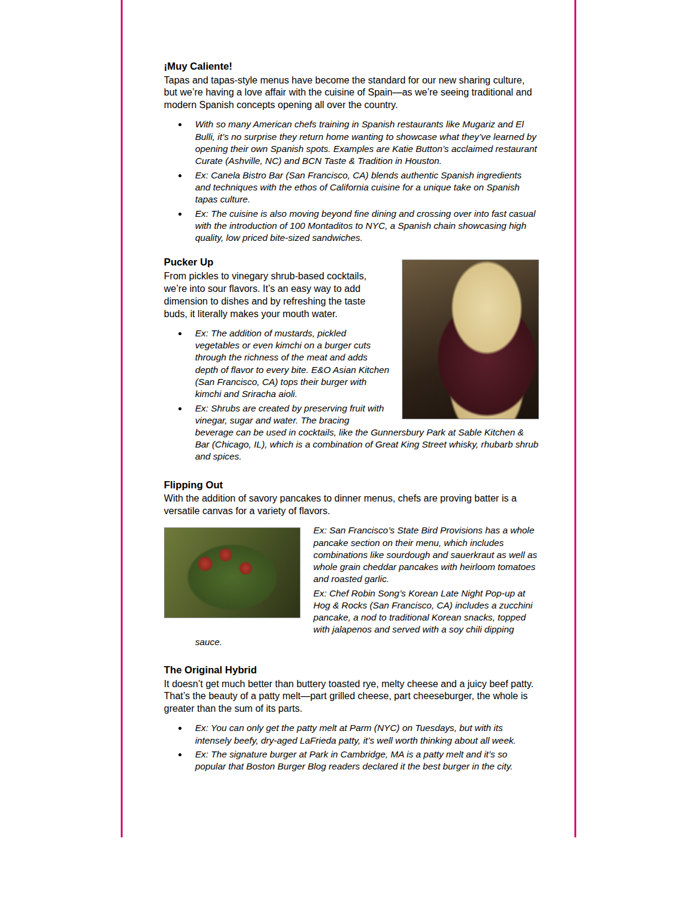¡Muy Caliente!
Tapas and tapas-style menus have become the standard for our new sharing culture, but we’re having a love affair with the cuisine of Spain—as we’re seeing traditional and modern Spanish concepts opening all over the country.
With so many American chefs training in Spanish restaurants like Mugariz and El Bulli, it’s no surprise they return home wanting to showcase what they’ve learned by opening their own Spanish spots. Examples are Katie Button’s acclaimed restaurant Curate (Ashville, NC) and BCN Taste & Tradition in Houston.
Ex: Canela Bistro Bar (San Francisco, CA) blends authentic Spanish ingredients and techniques with the ethos of California cuisine for a unique take on Spanish tapas culture.
Ex: The cuisine is also moving beyond fine dining and crossing over into fast casual with the introduction of 100 Montaditos to NYC, a Spanish chain showcasing high quality, low priced bite-sized sandwiches.
Pucker Up
From pickles to vinegary shrub-based cocktails, we’re into sour flavors. It’s an easy way to add dimension to dishes and by refreshing the taste buds, it literally makes your mouth water.
Ex: The addition of mustards, pickled vegetables or even kimchi on a burger cuts through the richness of the meat and adds depth of flavor to every bite. E&O Asian Kitchen (San Francisco, CA) tops their burger with kimchi and Sriracha aioli.
Ex: Shrubs are created by preserving fruit with vinegar, sugar and water. The bracing beverage can be used in cocktails, like the Gunnersbury Park at Sable Kitchen & Bar (Chicago, IL), which is a combination of Great King Street whisky, rhubarb shrub and spices.
Flipping Out
With the addition of savory pancakes to dinner menus, chefs are proving batter is a versatile canvas for a variety of flavors.
Ex: San Francisco’s State Bird Provisions has a whole pancake section on their menu, which includes combinations like sourdough and sauerkraut as well as whole grain cheddar pancakes with heirloom tomatoes and roasted garlic.
Ex: Chef Robin Song’s Korean Late Night Pop-up at Hog & Rocks (San Francisco, CA) includes a zucchini pancake, a nod to traditional Korean snacks, topped with jalapenos and served with a soy chili dipping sauce.
The Original Hybrid
It doesn’t get much better than buttery toasted rye, melty cheese and a juicy beef patty. That’s the beauty of a patty melt—part grilled cheese, part cheeseburger, the whole is greater than the sum of its parts.
Ex: You can only get the patty melt at Parm (NYC) on Tuesdays, but with its intensely beefy, dry-aged LaFrieda patty, it’s well worth thinking about all week.
Ex: The signature burger at Park in Cambridge, MA is a patty melt and it’s so popular that Boston Burger Blog readers declared it the best burger in the city.